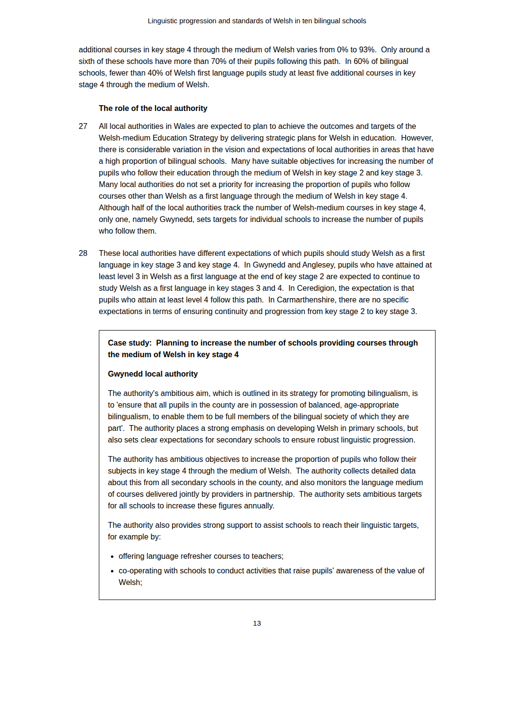Linguistic progression and standards of Welsh in ten bilingual schools
additional courses in key stage 4 through the medium of Welsh varies from 0% to 93%. Only around a sixth of these schools have more than 70% of their pupils following this path. In 60% of bilingual schools, fewer than 40% of Welsh first language pupils study at least five additional courses in key stage 4 through the medium of Welsh.
The role of the local authority
27 All local authorities in Wales are expected to plan to achieve the outcomes and targets of the Welsh-medium Education Strategy by delivering strategic plans for Welsh in education. However, there is considerable variation in the vision and expectations of local authorities in areas that have a high proportion of bilingual schools. Many have suitable objectives for increasing the number of pupils who follow their education through the medium of Welsh in key stage 2 and key stage 3. Many local authorities do not set a priority for increasing the proportion of pupils who follow courses other than Welsh as a first language through the medium of Welsh in key stage 4. Although half of the local authorities track the number of Welsh-medium courses in key stage 4, only one, namely Gwynedd, sets targets for individual schools to increase the number of pupils who follow them.
28 These local authorities have different expectations of which pupils should study Welsh as a first language in key stage 3 and key stage 4. In Gwynedd and Anglesey, pupils who have attained at least level 3 in Welsh as a first language at the end of key stage 2 are expected to continue to study Welsh as a first language in key stages 3 and 4. In Ceredigion, the expectation is that pupils who attain at least level 4 follow this path. In Carmarthenshire, there are no specific expectations in terms of ensuring continuity and progression from key stage 2 to key stage 3.
Case study: Planning to increase the number of schools providing courses through the medium of Welsh in key stage 4
Gwynedd local authority
The authority's ambitious aim, which is outlined in its strategy for promoting bilingualism, is to 'ensure that all pupils in the county are in possession of balanced, age-appropriate bilingualism, to enable them to be full members of the bilingual society of which they are part'. The authority places a strong emphasis on developing Welsh in primary schools, but also sets clear expectations for secondary schools to ensure robust linguistic progression.
The authority has ambitious objectives to increase the proportion of pupils who follow their subjects in key stage 4 through the medium of Welsh. The authority collects detailed data about this from all secondary schools in the county, and also monitors the language medium of courses delivered jointly by providers in partnership. The authority sets ambitious targets for all schools to increase these figures annually.
The authority also provides strong support to assist schools to reach their linguistic targets, for example by:
offering language refresher courses to teachers;
co-operating with schools to conduct activities that raise pupils' awareness of the value of Welsh;
13